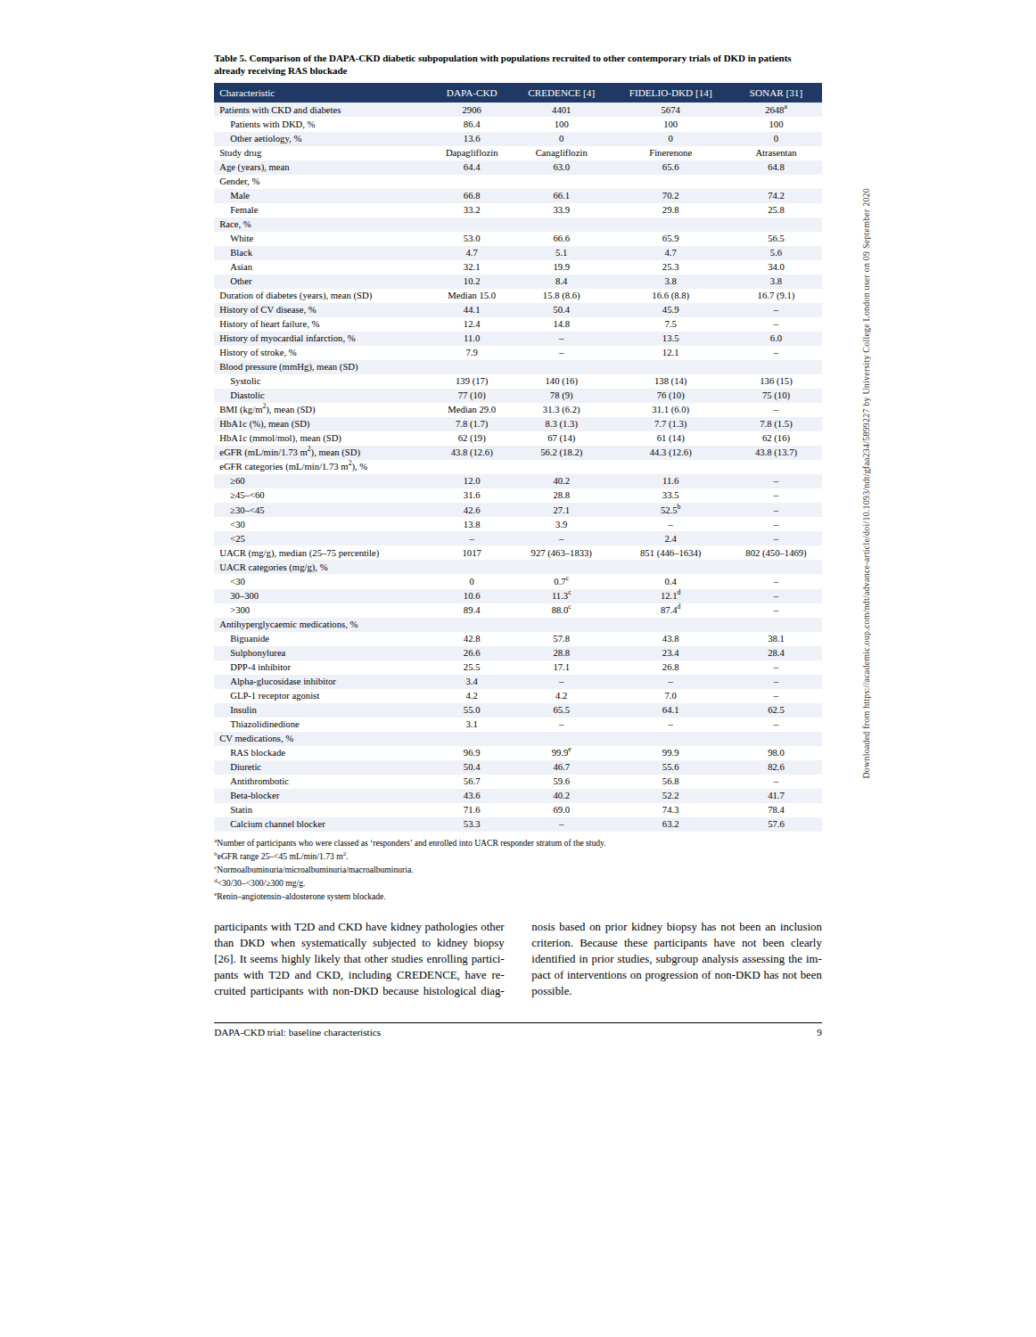Downloaded from https://academic.oup.com/ndt/advance-article/doi/10.1093/ndt/gfaa234/5899227 by University College London user on 09 September 2020
Table 5. Comparison of the DAPA-CKD diabetic subpopulation with populations recruited to other contemporary trials of DKD in patients already receiving RAS blockade
| Characteristic | DAPA-CKD | CREDENCE [4] | FIDELIO-DKD [14] | SONAR [31] |
| --- | --- | --- | --- | --- |
| Patients with CKD and diabetes | 2906 | 4401 | 5674 | 2648 a |
| Patients with DKD, % | 86.4 | 100 | 100 | 100 |
| Other aetiology, % | 13.6 | 0 | 0 | 0 |
| Study drug | Dapagliflozin | Canagliflozin | Finerenone | Atrasentan |
| Age (years), mean | 64.4 | 63.0 | 65.6 | 64.8 |
| Gender, % | | | | |
| Male | 66.8 | 66.1 | 70.2 | 74.2 |
| Female | 33.2 | 33.9 | 29.8 | 25.8 |
| Race, % | | | | |
| White | 53.0 | 66.6 | 65.9 | 56.5 |
| Black | 4.7 | 5.1 | 4.7 | 5.6 |
| Asian | 32.1 | 19.9 | 25.3 | 34.0 |
| Other | 10.2 | 8.4 | 3.8 | 3.8 |
| Duration of diabetes (years), mean (SD) | Median 15.0 | 15.8 (8.6) | 16.6 (8.8) | 16.7 (9.1) |
| History of CV disease, % | 44.1 | 50.4 | 45.9 | – |
| History of heart failure, % | 12.4 | 14.8 | 7.5 | – |
| History of myocardial infarction, % | 11.0 | – | 13.5 | 6.0 |
| History of stroke, % | 7.9 | – | 12.1 | – |
| Blood pressure (mmHg), mean (SD) | | | | |
| Systolic | 139 (17) | 140 (16) | 138 (14) | 136 (15) |
| Diastolic | 77 (10) | 78 (9) | 76 (10) | 75 (10) |
| BMI (kg/m 2 ), mean (SD) | Median 29.0 | 31.3 (6.2) | 31.1 (6.0) | – |
| HbA1c (%), mean (SD) | 7.8 (1.7) | 8.3 (1.3) | 7.7 (1.3) | 7.8 (1.5) |
| HbA1c (mmol/mol), mean (SD) | 62 (19) | 67 (14) | 61 (14) | 62 (16) |
| eGFR (mL/min/1.73 m 2 ), mean (SD) | 43.8 (12.6) | 56.2 (18.2) | 44.3 (12.6) | 43.8 (13.7) |
| eGFR categories (mL/min/1.73 m 2 ), % | | | | |
| ≥60 | 12.0 | 40.2 | 11.6 | – |
| ≥45–<60 | 31.6 | 28.8 | 33.5 | – |
| ≥30–<45 | 42.6 | 27.1 | 52.5 b | – |
| <30 | 13.8 | 3.9 | – | – |
| <25 | – | – | 2.4 | – |
| UACR (mg/g), median (25–75 percentile) | 1017 | 927 (463–1833) | 851 (446–1634) | 802 (450–1469) |
| UACR categories (mg/g), % | | | | |
| <30 | 0 | 0.7 c | 0.4 | – |
| 30–300 | 10.6 | 11.3 c | 12.1 d | – |
| >300 | 89.4 | 88.0 c | 87.4 d | – |
| Antihyperglycaemic medications, % | | | | |
| Biguanide | 42.8 | 57.8 | 43.8 | 38.1 |
| Sulphonylurea | 26.6 | 28.8 | 23.4 | 28.4 |
| DPP-4 inhibitor | 25.5 | 17.1 | 26.8 | – |
| Alpha-glucosidase inhibitor | 3.4 | – | – | – |
| GLP-1 receptor agonist | 4.2 | 4.2 | 7.0 | – |
| Insulin | 55.0 | 65.5 | 64.1 | 62.5 |
| Thiazolidinedione | 3.1 | – | – | – |
| CV medications, % | | | | |
| RAS blockade | 96.9 | 99.9 e | 99.9 | 98.0 |
| Diuretic | 50.4 | 46.7 | 55.6 | 82.6 |
| Antithrombotic | 56.7 | 59.6 | 56.8 | – |
| Beta-blocker | 43.6 | 40.2 | 52.2 | 41.7 |
| Statin | 71.6 | 69.0 | 74.3 | 78.4 |
| Calcium channel blocker | 53.3 | – | 63.2 | 57.6 |
aNumber of participants who were classed as ‘responders’ and enrolled into UACR responder stratum of the study.
beGFR range 25–<45 mL/min/1.73 m2.
cNormoalbuminuria/microalbuminuria/macroalbuminuria.
d<30/30–<300/≥300 mg/g.
eRenin–angiotensin–aldosterone system blockade.
participants with T2D and CKD have kidney pathologies other than DKD when systematically subjected to kidney biopsy [26]. It seems highly likely that other studies enrolling participants with T2D and CKD, including CREDENCE, have recruited participants with non-DKD because histological diagnosis based on prior kidney biopsy has not been an inclusion criterion. Because these participants have not been clearly identified in prior studies, subgroup analysis assessing the impact of interventions on progression of non-DKD has not been possible.
DAPA-CKD trial: baseline characteristics
9